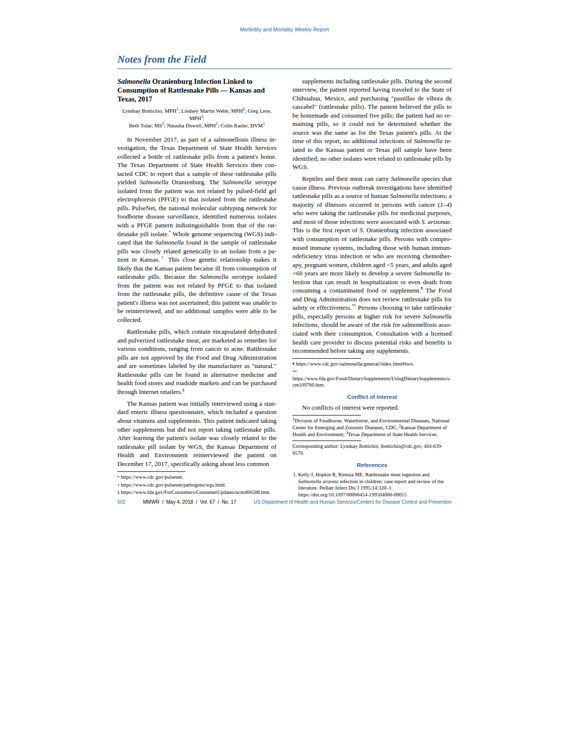Morbidity and Mortality Weekly Report
Notes from the Field
Salmonella Oranienburg Infection Linked to Consumption of Rattlesnake Pills — Kansas and Texas, 2017
Lyndsay Bottichio, MPH1; Lindsey Martin Webb, MPH2; Greg Leos, MPH3;
Beth Tolar, MS1; Natasha Dowell, MPH1; Colin Basler, DVM1
In November 2017, as part of a salmonellosis illness investigation, the Texas Department of State Health Services collected a bottle of rattlesnake pills from a patient's home. The Texas Department of State Health Services then contacted CDC to report that a sample of these rattlesnake pills yielded Salmonella Oranienburg. The Salmonella serotype isolated from the patient was not related by pulsed-field gel electrophoresis (PFGE) to that isolated from the rattlesnake pills. PulseNet, the national molecular subtyping network for foodborne disease surveillance, identified numerous isolates with a PFGE pattern indistinguishable from that of the rattlesnake pill isolate.* Whole genome sequencing (WGS) indicated that the Salmonella found in the sample of rattlesnake pills was closely related genetically to an isolate from a patient in Kansas.† This close genetic relationship makes it likely that the Kansas patient became ill from consumption of rattlesnake pills. Because the Salmonella serotype isolated from the patient was not related by PFGE to that isolated from the rattlesnake pills, the definitive cause of the Texas patient's illness was not ascertained; this patient was unable to be reinterviewed, and no additional samples were able to be collected.
Rattlesnake pills, which contain encapsulated dehydrated and pulverized rattlesnake meat, are marketed as remedies for various conditions, ranging from cancer to acne. Rattlesnake pills are not approved by the Food and Drug Administration and are sometimes labeled by the manufacturer as "natural." Rattlesnake pills can be found in alternative medicine and health food stores and roadside markets and can be purchased through Internet retailers.§
The Kansas patient was initially interviewed using a standard enteric illness questionnaire, which included a question about vitamins and supplements. This patient indicated taking other supplements but did not report taking rattlesnake pills. After learning the patient's isolate was closely related to the rattlesnake pill isolate by WGS, the Kansas Department of Health and Environment reinterviewed the patient on December 17, 2017, specifically asking about less common
* https://www.cdc.gov/pulsenet.
† https://www.cdc.gov/pulsenet/pathogens/wgs.html.
§ https://www.fda.gov/ForConsumers/ConsumerUpdates/ucm466588.htm.
supplements including rattlesnake pills. During the second interview, the patient reported having traveled to the State of Chihuahua, Mexico, and purchasing "pastillas de víbora de cascabel" (rattlesnake pills). The patient believed the pills to be homemade and consumed five pills; the patient had no remaining pills, so it could not be determined whether the source was the same as for the Texas patient's pills. At the time of this report, no additional infections of Salmonella related to the Kansas patient or Texas pill sample have been identified; no other isolates were related to rattlesnake pills by WGS.
Reptiles and their meat can carry Salmonella species that cause illness. Previous outbreak investigations have identified rattlesnake pills as a source of human Salmonella infections; a majority of illnesses occurred in persons with cancer (1–4) who were taking the rattlesnake pills for medicinal purposes, and most of those infections were associated with S. arizonae. This is the first report of S. Oranienburg infection associated with consumption of rattlesnake pills. Persons with compromised immune systems, including those with human immunodeficiency virus infection or who are receiving chemotherapy, pregnant women, children aged <5 years, and adults aged >60 years are more likely to develop a severe Salmonella infection that can result in hospitalization or even death from consuming a contaminated food or supplement.¶ The Food and Drug Administration does not review rattlesnake pills for safety or effectiveness.** Persons choosing to take rattlesnake pills, especially persons at higher risk for severe Salmonella infections, should be aware of the risk for salmonellosis associated with their consumption. Consultation with a licensed health care provider to discuss potential risks and benefits is recommended before taking any supplements.
¶ https://www.cdc.gov/salmonella/general/index.html#two.
** https://www.fda.gov/Food/DietarySupplements/UsingDietarySupplements/ucm109760.htm.
Conflict of Interest
No conflicts of interest were reported.
1Division of Foodborne, Waterborne, and Environmental Diseases, National Center for Emerging and Zoonotic Diseases, CDC; 2Kansas Department of Health and Environment; 3Texas Department of State Health Services.
Corresponding author: Lyndsay Bottichio, lbottichio@cdc.gov, 404-639-0570.
References
Kelly J, Hopkin R, Rimsza ME. Rattlesnake meat ingestion and Salmonella arizona infection in children: case report and review of the literature. Pediatr Infect Dis J 1995;14:320–1. https://doi.org/10.1097/00006454-199504000-00015
502
MMWR / May 4, 2018 / Vol. 67 / No. 17
US Department of Health and Human Services/Centers for Disease Control and Prevention